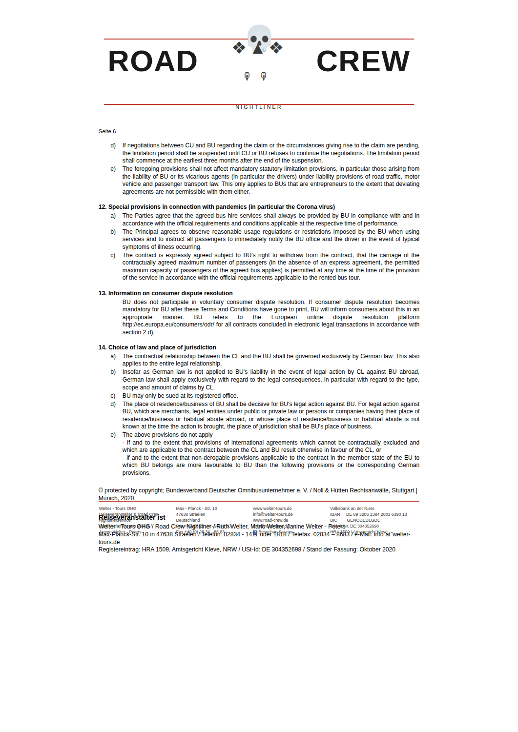ROAD
❖▲❖
💀
🎙🎙
Nightliner
CREW
Seite 6
d) If negotiations between CU and BU regarding the claim or the circumstances giving rise to the claim are pending, the limitation period shall be suspended until CU or BU refuses to continue the negotiations. The limitation period shall commence at the earliest three months after the end of the suspension.
e) The foregoing provisions shall not affect mandatory statutory limitation provisions, in particular those arising from the liability of BU or its vicarious agents (in particular the drivers) under liability provisions of road traffic, motor vehicle and passenger transport law. This only applies to BUs that are entrepreneurs to the extent that deviating agreements are not permissible with them either.
12. Special provisions in connection with pandemics (in particular the Corona virus)
a) The Parties agree that the agreed bus hire services shall always be provided by BU in compliance with and in accordance with the official requirements and conditions applicable at the respective time of performance.
b) The Principal agrees to observe reasonable usage regulations or restrictions imposed by the BU when using services and to instruct all passengers to immediately notify the BU office and the driver in the event of typical symptoms of illness occurring.
c) The contract is expressly agreed subject to BU's right to withdraw from the contract, that the carriage of the contractually agreed maximum number of passengers (in the absence of an express agreement, the permitted maximum capacity of passengers of the agreed bus applies) is permitted at any time at the time of the provision of the service in accordance with the official requirements applicable to the rented bus tour.
13. Information on consumer dispute resolution
BU does not participate in voluntary consumer dispute resolution. If consumer dispute resolution becomes mandatory for BU after these Terms and Conditions have gone to print, BU will inform consumers about this in an appropriate manner. BU refers to the European online dispute resolution platform http://ec.europa.eu/consumers/odr/ for all contracts concluded in electronic legal transactions in accordance with section 2 d).
14. Choice of law and place of jurisdiction
a) The contractual relationship between the CL and the BU shall be governed exclusively by German law. This also applies to the entire legal relationship.
b) Insofar as German law is not applied to BU's liability in the event of legal action by CL against BU abroad, German law shall apply exclusively with regard to the legal consequences, in particular with regard to the type, scope and amount of claims by CL.
c) BU may only be sued at its registered office.
d) The place of residence/business of BU shall be decisive for BU's legal action against BU. For legal action against BU, which are merchants, legal entities under public or private law or persons or companies having their place of residence/business or habitual abode abroad, or whose place of residence/business or habitual abode is not known at the time the action is brought, the place of jurisdiction shall be BU's place of business.
e) The above provisions do not apply
- if and to the extent that provisions of international agreements which cannot be contractually excluded and which are applicable to the contract between the CL and BU result otherwise in favour of the CL, or
- if and to the extent that non-derogable provisions applicable to the contract in the member state of the EU to which BU belongs are more favourable to BU than the following provisions or the corresponding German provisions.
© protected by copyright; Bundesverband Deutscher Omnibusunternehmer e. V. / Noll & Hütten Rechtsanwälte, Stuttgart | Munich, 2020
Reiseveranstalter ist
Welter - Tours OHG / Road Crew Nightliner / Ruth Welter, Mario Welter, Janine Welter - Peters
Max-Planck-Str. 10 in 47638 Straelen / Telefon: 02834 - 1411 oder 1818 / Telefax: 02834 – 8683 / e-Mail: info"at"welter-tours.de
Registereintrag: HRA 1509, Amtsgericht Kleve, NRW / USt-Id: DE 304352698 / Stand der Fassung: Oktober 2020
| Welter - Tours OHG Reiseveranstalter & Road Crew Nightlinerservice Ruth Welter / Mario Welter / Janine Welter - Peters | Max - Planck - Str. 10 47638 Straelen Deutschland Fon +49 (0) 28 34 - 94 32 00 Fax +49 (0) 28 34 - 86 83 | www.welter-tours.de info@welter-tours.de www.road-crew.de info@road-crew.de f Besuchen Sie uns | Volksbank an der Niers IBAN DE 89 3206 1384 2003 6390 13 BIC GENODED1GDL USt.-IdNr. DE 304352698 HRA 1509 / Amtsgericht Kleve |